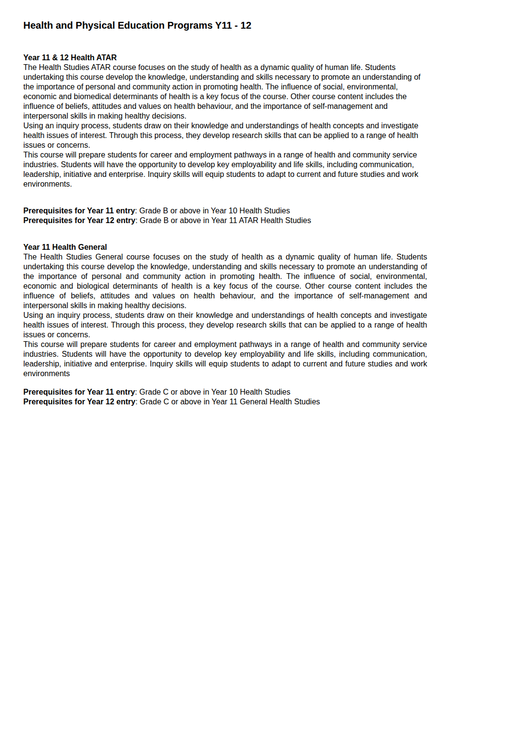Health and Physical Education Programs Y11 - 12
Year 11 & 12 Health ATAR
The Health Studies ATAR course focuses on the study of health as a dynamic quality of human life. Students undertaking this course develop the knowledge, understanding and skills necessary to promote an understanding of the importance of personal and community action in promoting health. The influence of social, environmental, economic and biomedical determinants of health is a key focus of the course. Other course content includes the influence of beliefs, attitudes and values on health behaviour, and the importance of self-management and interpersonal skills in making healthy decisions.
Using an inquiry process, students draw on their knowledge and understandings of health concepts and investigate health issues of interest. Through this process, they develop research skills that can be applied to a range of health issues or concerns.
This course will prepare students for career and employment pathways in a range of health and community service industries. Students will have the opportunity to develop key employability and life skills, including communication, leadership, initiative and enterprise. Inquiry skills will equip students to adapt to current and future studies and work environments.
Prerequisites for Year 11 entry: Grade B or above in Year 10 Health Studies
Prerequisites for Year 12 entry: Grade B or above in Year 11 ATAR Health Studies
Year 11 Health General
The Health Studies General course focuses on the study of health as a dynamic quality of human life. Students undertaking this course develop the knowledge, understanding and skills necessary to promote an understanding of the importance of personal and community action in promoting health. The influence of social, environmental, economic and biological determinants of health is a key focus of the course. Other course content includes the influence of beliefs, attitudes and values on health behaviour, and the importance of self-management and interpersonal skills in making healthy decisions.
Using an inquiry process, students draw on their knowledge and understandings of health concepts and investigate health issues of interest. Through this process, they develop research skills that can be applied to a range of health issues or concerns.
This course will prepare students for career and employment pathways in a range of health and community service industries. Students will have the opportunity to develop key employability and life skills, including communication, leadership, initiative and enterprise. Inquiry skills will equip students to adapt to current and future studies and work environments
Prerequisites for Year 11 entry: Grade C or above in Year 10 Health Studies
Prerequisites for Year 12 entry: Grade C or above in Year 11 General Health Studies